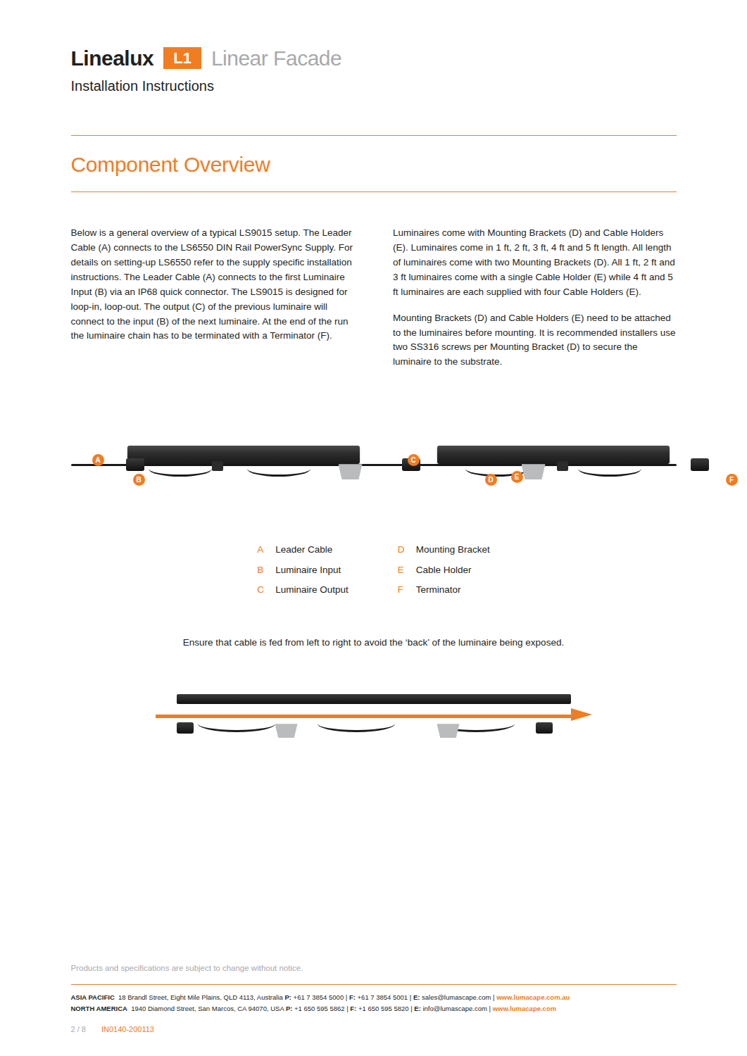Linealux L1 Linear Facade
Installation Instructions
Component Overview
Below is a general overview of a typical LS9015 setup. The Leader Cable (A) connects to the LS6550 DIN Rail PowerSync Supply. For details on setting-up LS6550 refer to the supply specific installation instructions. The Leader Cable (A) connects to the first Luminaire Input (B) via an IP68 quick connector. The LS9015 is designed for loop-in, loop-out. The output (C) of the previous luminaire will connect to the input (B) of the next luminaire. At the end of the run the luminaire chain has to be terminated with a Terminator (F).
Luminaires come with Mounting Brackets (D) and Cable Holders (E). Luminaires come in 1 ft, 2 ft, 3 ft, 4 ft and 5 ft length. All length of luminaires come with two Mounting Brackets (D). All 1 ft, 2 ft and 3 ft luminaires come with a single Cable Holder (E) while 4 ft and 5 ft luminaires are each supplied with four Cable Holders (E).
Mounting Brackets (D) and Cable Holders (E) need to be attached to the luminaires before mounting. It is recommended installers use two SS316 screws per Mounting Bracket (D) to secure the luminaire to the substrate.
A
B
C
D
E
F
ALeader Cable
BLuminaire Input
CLuminaire Output
DMounting Bracket
ECable Holder
FTerminator
Ensure that cable is fed from left to right to avoid the ‘back’ of the luminaire being exposed.
Products and specifications are subject to change without notice.
ASIA PACIFIC 18 Brandl Street, Eight Mile Plains, QLD 4113, Australia P: +61 7 3854 5000 | F: +61 7 3854 5001 | E: sales@lumascape.com | www.lumacape.com.au
NORTH AMERICA 1940 Diamond Street, San Marcos, CA 94070, USA P: +1 650 595 5862 | F: +1 650 595 5820 | E: info@lumascape.com | www.lumacape.com
2 / 8 IN0140-200113